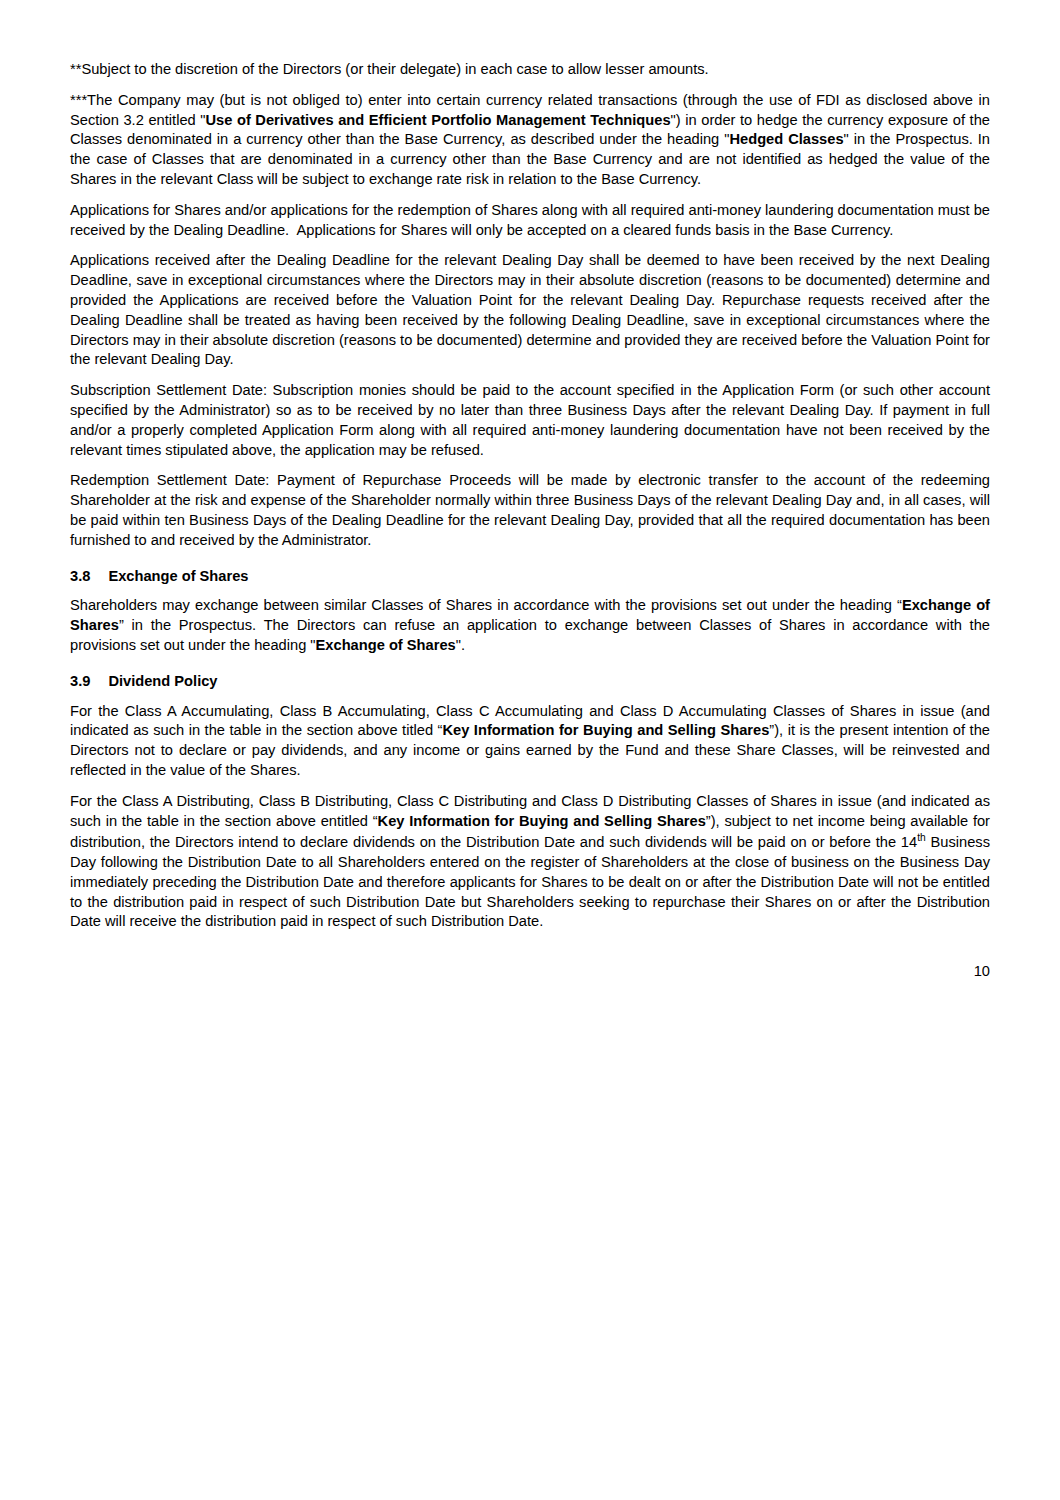**Subject to the discretion of the Directors (or their delegate) in each case to allow lesser amounts.
***The Company may (but is not obliged to) enter into certain currency related transactions (through the use of FDI as disclosed above in Section 3.2 entitled "Use of Derivatives and Efficient Portfolio Management Techniques") in order to hedge the currency exposure of the Classes denominated in a currency other than the Base Currency, as described under the heading "Hedged Classes" in the Prospectus. In the case of Classes that are denominated in a currency other than the Base Currency and are not identified as hedged the value of the Shares in the relevant Class will be subject to exchange rate risk in relation to the Base Currency.
Applications for Shares and/or applications for the redemption of Shares along with all required anti-money laundering documentation must be received by the Dealing Deadline. Applications for Shares will only be accepted on a cleared funds basis in the Base Currency.
Applications received after the Dealing Deadline for the relevant Dealing Day shall be deemed to have been received by the next Dealing Deadline, save in exceptional circumstances where the Directors may in their absolute discretion (reasons to be documented) determine and provided the Applications are received before the Valuation Point for the relevant Dealing Day. Repurchase requests received after the Dealing Deadline shall be treated as having been received by the following Dealing Deadline, save in exceptional circumstances where the Directors may in their absolute discretion (reasons to be documented) determine and provided they are received before the Valuation Point for the relevant Dealing Day.
Subscription Settlement Date: Subscription monies should be paid to the account specified in the Application Form (or such other account specified by the Administrator) so as to be received by no later than three Business Days after the relevant Dealing Day. If payment in full and/or a properly completed Application Form along with all required anti-money laundering documentation have not been received by the relevant times stipulated above, the application may be refused.
Redemption Settlement Date: Payment of Repurchase Proceeds will be made by electronic transfer to the account of the redeeming Shareholder at the risk and expense of the Shareholder normally within three Business Days of the relevant Dealing Day and, in all cases, will be paid within ten Business Days of the Dealing Deadline for the relevant Dealing Day, provided that all the required documentation has been furnished to and received by the Administrator.
3.8 Exchange of Shares
Shareholders may exchange between similar Classes of Shares in accordance with the provisions set out under the heading “Exchange of Shares” in the Prospectus. The Directors can refuse an application to exchange between Classes of Shares in accordance with the provisions set out under the heading "Exchange of Shares".
3.9 Dividend Policy
For the Class A Accumulating, Class B Accumulating, Class C Accumulating and Class D Accumulating Classes of Shares in issue (and indicated as such in the table in the section above titled “Key Information for Buying and Selling Shares”), it is the present intention of the Directors not to declare or pay dividends, and any income or gains earned by the Fund and these Share Classes, will be reinvested and reflected in the value of the Shares.
For the Class A Distributing, Class B Distributing, Class C Distributing and Class D Distributing Classes of Shares in issue (and indicated as such in the table in the section above entitled “Key Information for Buying and Selling Shares”), subject to net income being available for distribution, the Directors intend to declare dividends on the Distribution Date and such dividends will be paid on or before the 14th Business Day following the Distribution Date to all Shareholders entered on the register of Shareholders at the close of business on the Business Day immediately preceding the Distribution Date and therefore applicants for Shares to be dealt on or after the Distribution Date will not be entitled to the distribution paid in respect of such Distribution Date but Shareholders seeking to repurchase their Shares on or after the Distribution Date will receive the distribution paid in respect of such Distribution Date.
10